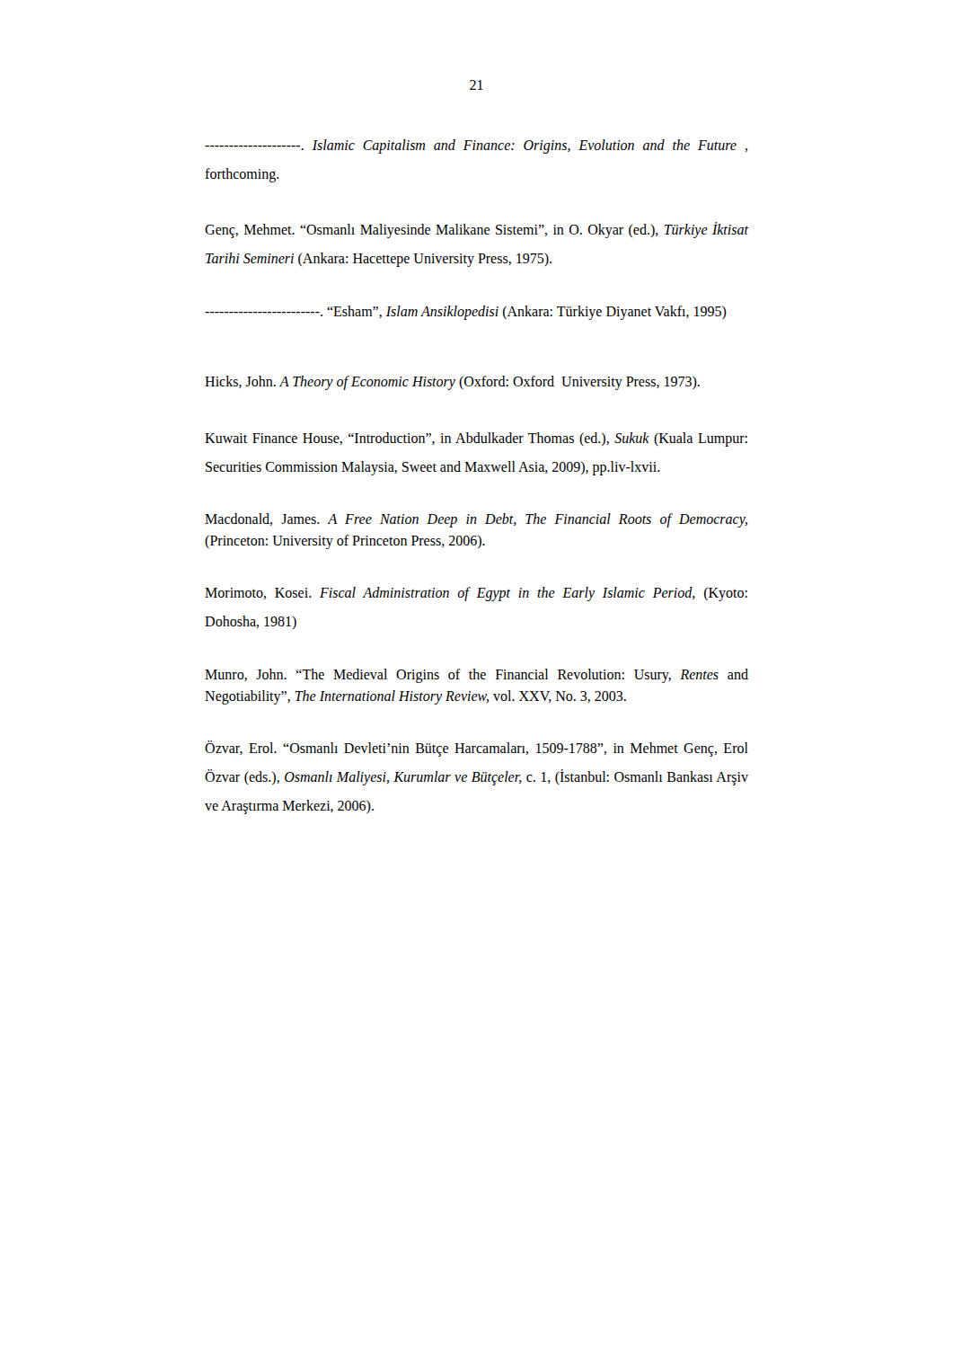21
--------------------. Islamic Capitalism and Finance: Origins, Evolution and the Future , forthcoming.
Genç, Mehmet. “Osmanlı Maliyesinde Malikane Sistemi”, in O. Okyar (ed.), Türkiye İktisat Tarihi Semineri (Ankara: Hacettepe University Press, 1975).
------------------------. “Esham”, Islam Ansiklopedisi (Ankara: Türkiye Diyanet Vakfı, 1995)
Hicks, John. A Theory of Economic History (Oxford: Oxford University Press, 1973).
Kuwait Finance House, “Introduction”, in Abdulkader Thomas (ed.), Sukuk (Kuala Lumpur: Securities Commission Malaysia, Sweet and Maxwell Asia, 2009), pp.liv-lxvii.
Macdonald, James. A Free Nation Deep in Debt, The Financial Roots of Democracy, (Princeton: University of Princeton Press, 2006).
Morimoto, Kosei. Fiscal Administration of Egypt in the Early Islamic Period, (Kyoto: Dohosha, 1981)
Munro, John. “The Medieval Origins of the Financial Revolution: Usury, Rentes and Negotiability”, The International History Review, vol. XXV, No. 3, 2003.
Özvar, Erol. “Osmanlı Devleti’nin Bütçe Harcamaları, 1509-1788”, in Mehmet Genç, Erol Özvar (eds.), Osmanlı Maliyesi, Kurumlar ve Bütçeler, c. 1, (İstanbul: Osmanlı Bankası Arşiv ve Araştırma Merkezi, 2006).